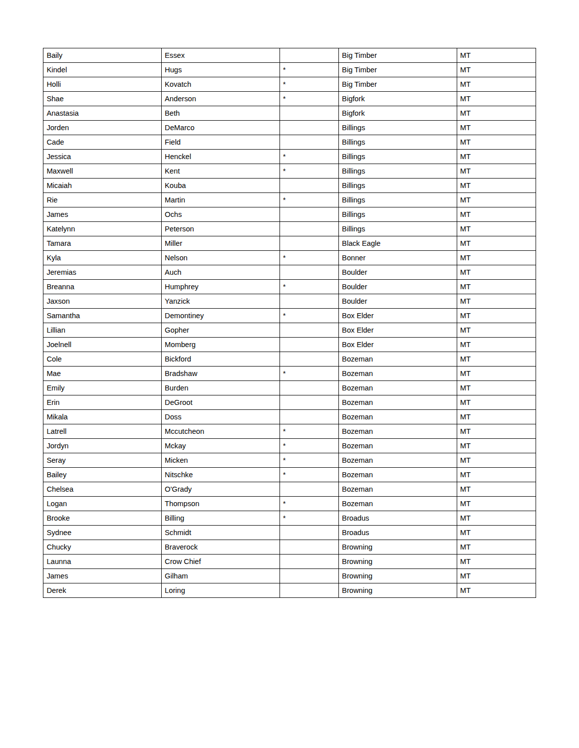| Baily | Essex | | Big Timber | MT |
| Kindel | Hugs | * | Big Timber | MT |
| Holli | Kovatch | * | Big Timber | MT |
| Shae | Anderson | * | Bigfork | MT |
| Anastasia | Beth | | Bigfork | MT |
| Jorden | DeMarco | | Billings | MT |
| Cade | Field | | Billings | MT |
| Jessica | Henckel | * | Billings | MT |
| Maxwell | Kent | * | Billings | MT |
| Micaiah | Kouba | | Billings | MT |
| Rie | Martin | * | Billings | MT |
| James | Ochs | | Billings | MT |
| Katelynn | Peterson | | Billings | MT |
| Tamara | Miller | | Black Eagle | MT |
| Kyla | Nelson | * | Bonner | MT |
| Jeremias | Auch | | Boulder | MT |
| Breanna | Humphrey | * | Boulder | MT |
| Jaxson | Yanzick | | Boulder | MT |
| Samantha | Demontiney | * | Box Elder | MT |
| Lillian | Gopher | | Box Elder | MT |
| Joelnell | Momberg | | Box Elder | MT |
| Cole | Bickford | | Bozeman | MT |
| Mae | Bradshaw | * | Bozeman | MT |
| Emily | Burden | | Bozeman | MT |
| Erin | DeGroot | | Bozeman | MT |
| Mikala | Doss | | Bozeman | MT |
| Latrell | Mccutcheon | * | Bozeman | MT |
| Jordyn | Mckay | * | Bozeman | MT |
| Seray | Micken | * | Bozeman | MT |
| Bailey | Nitschke | * | Bozeman | MT |
| Chelsea | O'Grady | | Bozeman | MT |
| Logan | Thompson | * | Bozeman | MT |
| Brooke | Billing | * | Broadus | MT |
| Sydnee | Schmidt | | Broadus | MT |
| Chucky | Braverock | | Browning | MT |
| Launna | Crow Chief | | Browning | MT |
| James | Gilham | | Browning | MT |
| Derek | Loring | | Browning | MT |